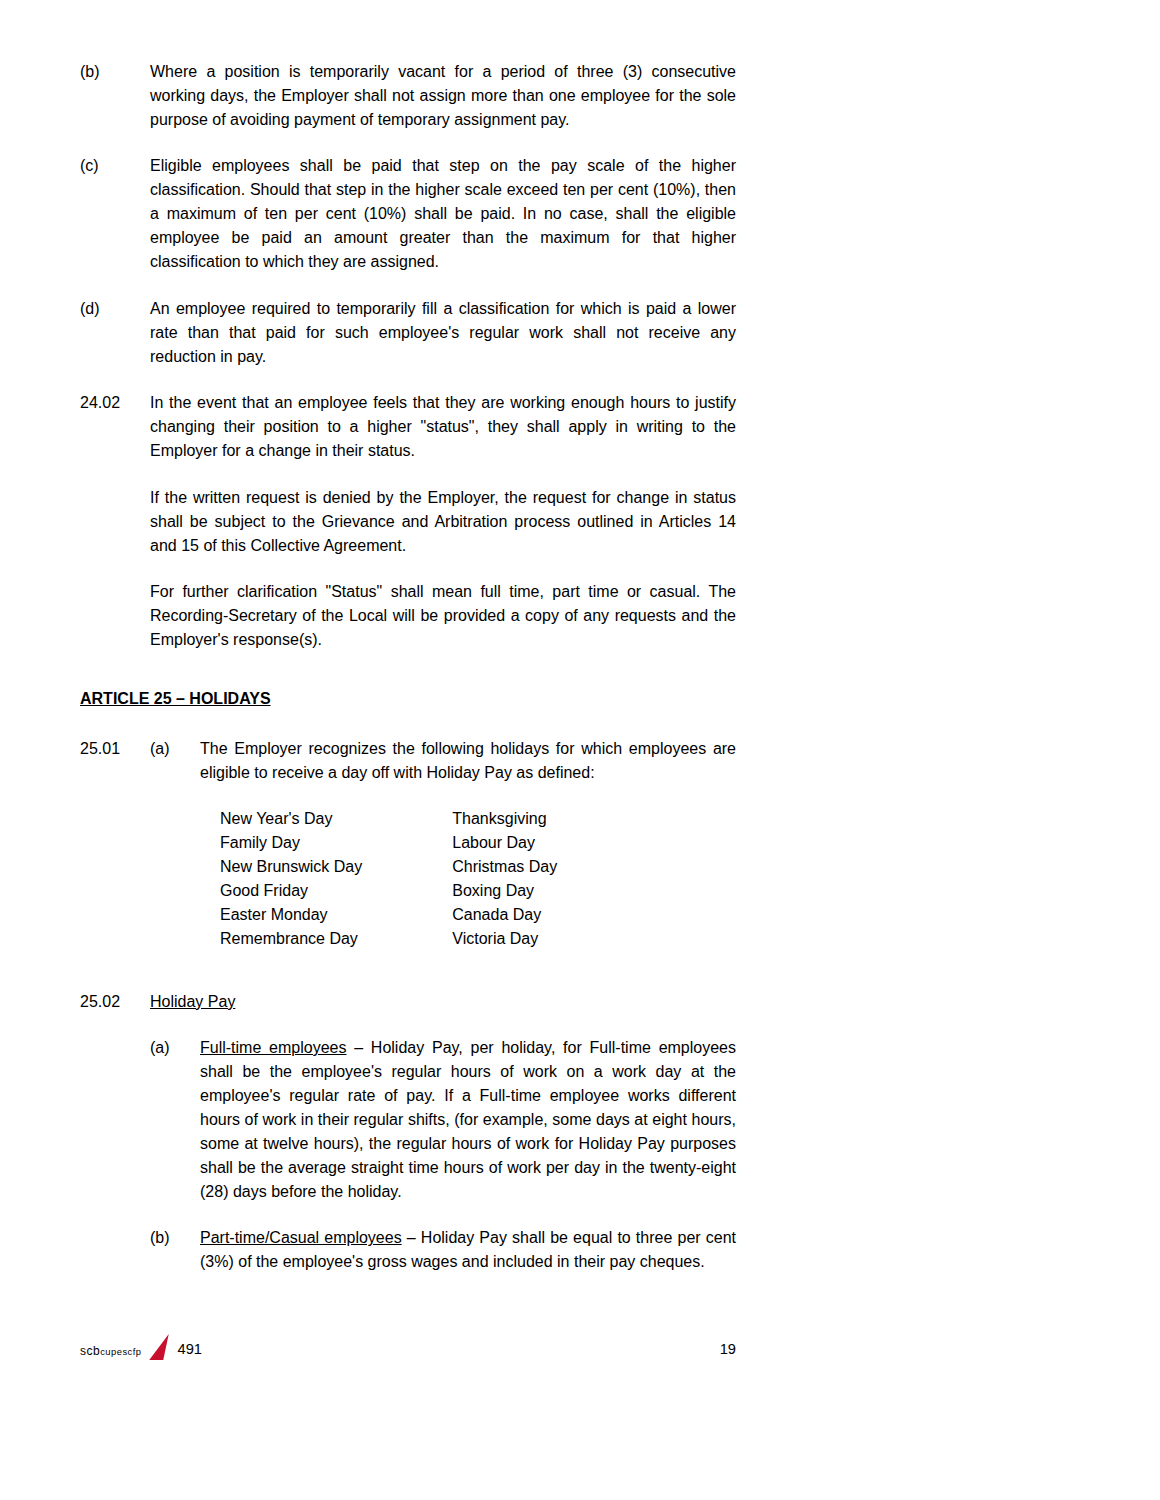(b)
Where a position is temporarily vacant for a period of three (3) consecutive working days, the Employer shall not assign more than one employee for the sole purpose of avoiding payment of temporary assignment pay.
(c)
Eligible employees shall be paid that step on the pay scale of the higher classification. Should that step in the higher scale exceed ten per cent (10%), then a maximum of ten per cent (10%) shall be paid. In no case, shall the eligible employee be paid an amount greater than the maximum for that higher classification to which they are assigned.
(d)
An employee required to temporarily fill a classification for which is paid a lower rate than that paid for such employee's regular work shall not receive any reduction in pay.
24.02
In the event that an employee feels that they are working enough hours to justify changing their position to a higher "status", they shall apply in writing to the Employer for a change in their status.
If the written request is denied by the Employer, the request for change in status shall be subject to the Grievance and Arbitration process outlined in Articles 14 and 15 of this Collective Agreement.
For further clarification "Status" shall mean full time, part time or casual. The Recording-Secretary of the Local will be provided a copy of any requests and the Employer's response(s).
ARTICLE 25 – HOLIDAYS
25.01
(a)
The Employer recognizes the following holidays for which employees are eligible to receive a day off with Holiday Pay as defined:
| New Year's Day | Thanksgiving |
| Family Day | Labour Day |
| New Brunswick Day | Christmas Day |
| Good Friday | Boxing Day |
| Easter Monday | Canada Day |
| Remembrance Day | Victoria Day |
25.02
Holiday Pay
(a)
Full-time employees – Holiday Pay, per holiday, for Full-time employees shall be the employee's regular hours of work on a work day at the employee's regular rate of pay. If a Full-time employee works different hours of work in their regular shifts, (for example, some days at eight hours, some at twelve hours), the regular hours of work for Holiday Pay purposes shall be the average straight time hours of work per day in the twenty-eight (28) days before the holiday.
(b)
Part-time/Casual employees – Holiday Pay shall be equal to three per cent (3%) of the employee's gross wages and included in their pay cheques.
scbcupe scfp 491
19